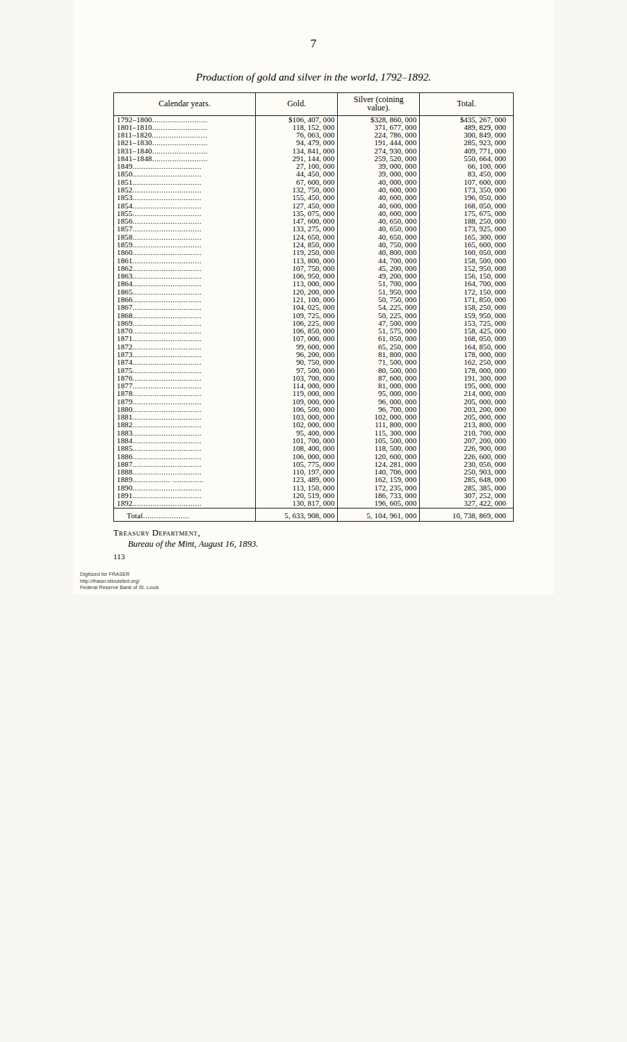7
Production of gold and silver in the world, 1792–1892.
| Calendar years. | Gold. | Silver (coining value). | Total. |
| --- | --- | --- | --- |
| 1792–1800 ......................... | $106, 407, 000 | $328, 860, 000 | $435, 267, 000 |
| 1801–1810 ......................... | 118, 152, 000 | 371, 677, 000 | 489, 829, 000 |
| 1811–1820 ......................... | 76, 063, 000 | 224, 786, 000 | 300, 849, 000 |
| 1821–1830 ......................... | 94, 479, 000 | 191, 444, 000 | 285, 923, 000 |
| 1831–1840 ......................... | 134, 841, 000 | 274, 930, 000 | 409, 771, 000 |
| 1841–1848 ......................... | 291, 144, 000 | 259, 520, 000 | 550, 664, 000 |
| 1849 ............................... | 27, 100, 000 | 39, 000, 000 | 66, 100, 000 |
| 1850 ............................... | 44, 450, 000 | 39, 000, 000 | 83, 450, 000 |
| 1851 ............................... | 67, 600, 000 | 40, 000, 000 | 107, 600, 000 |
| 1852 ............................... | 132, 750, 000 | 40, 600, 000 | 173, 350, 000 |
| 1853 ............................... | 155, 450, 000 | 40, 600, 000 | 196, 050, 000 |
| 1854 ............................... | 127, 450, 000 | 40, 600, 000 | 168, 050, 000 |
| 1855 ............................... | 135, 075, 000 | 40, 600, 000 | 175, 675, 000 |
| 1856 ............................... | 147, 600, 000 | 40, 650, 000 | 188, 250, 000 |
| 1857 ............................... | 133, 275, 000 | 40, 650, 000 | 173, 925, 000 |
| 1858 ............................... | 124, 650, 000 | 40, 650, 000 | 165, 300, 000 |
| 1859 ............................... | 124, 850, 000 | 40, 750, 000 | 165, 600, 000 |
| 1860 ............................... | 119, 250, 000 | 40, 800, 000 | 160, 050, 000 |
| 1861 ............................... | 113, 800, 000 | 44, 700, 000 | 158, 500, 000 |
| 1862 ............................... | 107, 750, 000 | 45, 200, 000 | 152, 950, 000 |
| 1863 ............................... | 106, 950, 000 | 49, 200, 000 | 156, 150, 000 |
| 1864 ............................... | 113, 000, 000 | 51, 700, 000 | 164, 700, 000 |
| 1865 ............................... | 120, 200, 000 | 51, 950, 000 | 172, 150, 000 |
| 1866 ............................... | 121, 100, 000 | 50, 750, 000 | 171, 850, 000 |
| 1867 ............................... | 104, 025, 000 | 54, 225, 000 | 158, 250, 000 |
| 1868 ............................... | 109, 725, 000 | 50, 225, 000 | 159, 950, 000 |
| 1869 ............................... | 106, 225, 000 | 47, 500, 000 | 153, 725, 000 |
| 1870 ............................... | 106, 850, 000 | 51, 575, 000 | 158, 425, 000 |
| 1871 ............................... | 107, 000, 000 | 61, 050, 000 | 168, 050, 000 |
| 1872 ............................... | 99, 600, 000 | 65, 250, 000 | 164, 850, 000 |
| 1873 ............................... | 96, 200, 000 | 81, 800, 000 | 178, 000, 000 |
| 1874 ............................... | 90, 750, 000 | 71, 500, 000 | 162, 250, 000 |
| 1875 ............................... | 97, 500, 000 | 80, 500, 000 | 178, 000, 000 |
| 1876 ............................... | 103, 700, 000 | 87, 600, 000 | 191, 300, 000 |
| 1877 ............................... | 114, 000, 000 | 81, 000, 000 | 195, 000, 000 |
| 1878 ............................... | 119, 000, 000 | 95, 000, 000 | 214, 000, 000 |
| 1879 ............................... | 109, 000, 000 | 96, 000, 000 | 205, 000, 000 |
| 1880 ............................... | 106, 500, 000 | 96, 700, 000 | 203, 200, 000 |
| 1881 ............................... | 103, 000, 000 | 102, 000, 000 | 205, 000, 000 |
| 1882 ............................... | 102, 000, 000 | 111, 800, 000 | 213, 800, 000 |
| 1883 ............................... | 95, 400, 000 | 115, 300, 000 | 210, 700, 000 |
| 1884 ............................... | 101, 700, 000 | 105, 500, 000 | 207, 200, 000 |
| 1885 ............................... | 108, 400, 000 | 118, 500, 000 | 226, 900, 000 |
| 1886 ............................... | 106, 000, 000 | 120, 600, 000 | 226, 600, 000 |
| 1887 ............................... | 105, 775, 000 | 124, 281, 000 | 230, 056, 000 |
| 1888 ............................... | 110, 197, 000 | 140, 706, 000 | 250, 903, 000 |
| 1889 ................. .............. | 123, 489, 000 | 162, 159, 000 | 285, 648, 000 |
| 1890 ............................... | 113, 150, 000 | 172, 235, 000 | 285, 385, 000 |
| 1891 ............................... | 120, 519, 000 | 186, 733, 000 | 307, 252, 000 |
| 1892 ............................... | 130, 817, 000 | 196, 605, 000 | 327, 422, 000 |
| Total ..................... | 5, 633, 908, 000 | 5, 104, 961, 000 | 10, 738, 869, 000 |
Treasury Department, Bureau of the Mint, August 16, 1893.
113
Digitized for FRASER
http://fraser.stlouisfed.org/
Federal Reserve Bank of St. Louis